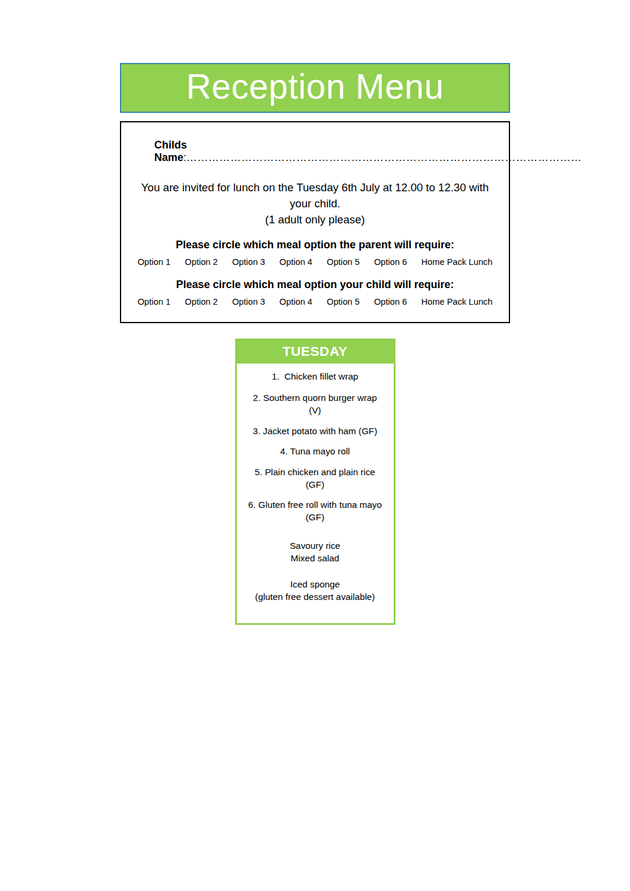Reception Menu
Childs Name:………………………………………………………………………………………………
You are invited for lunch on the Tuesday 6th July at 12.00 to 12.30 with your child.
(1 adult only please)
Please circle which meal option the parent will require:
Option 1 Option 2 Option 3 Option 4 Option 5 Option 6 Home Pack Lunch
Please circle which meal option your child will require:
Option 1 Option 2 Option 3 Option 4 Option 5 Option 6 Home Pack Lunch
TUESDAY
1. Chicken fillet wrap
2. Southern quorn burger wrap (V)
3. Jacket potato with ham (GF)
4. Tuna mayo roll
5. Plain chicken and plain rice (GF)
6. Gluten free roll with tuna mayo (GF)
Savoury rice
Mixed salad
Iced sponge
(gluten free dessert available)